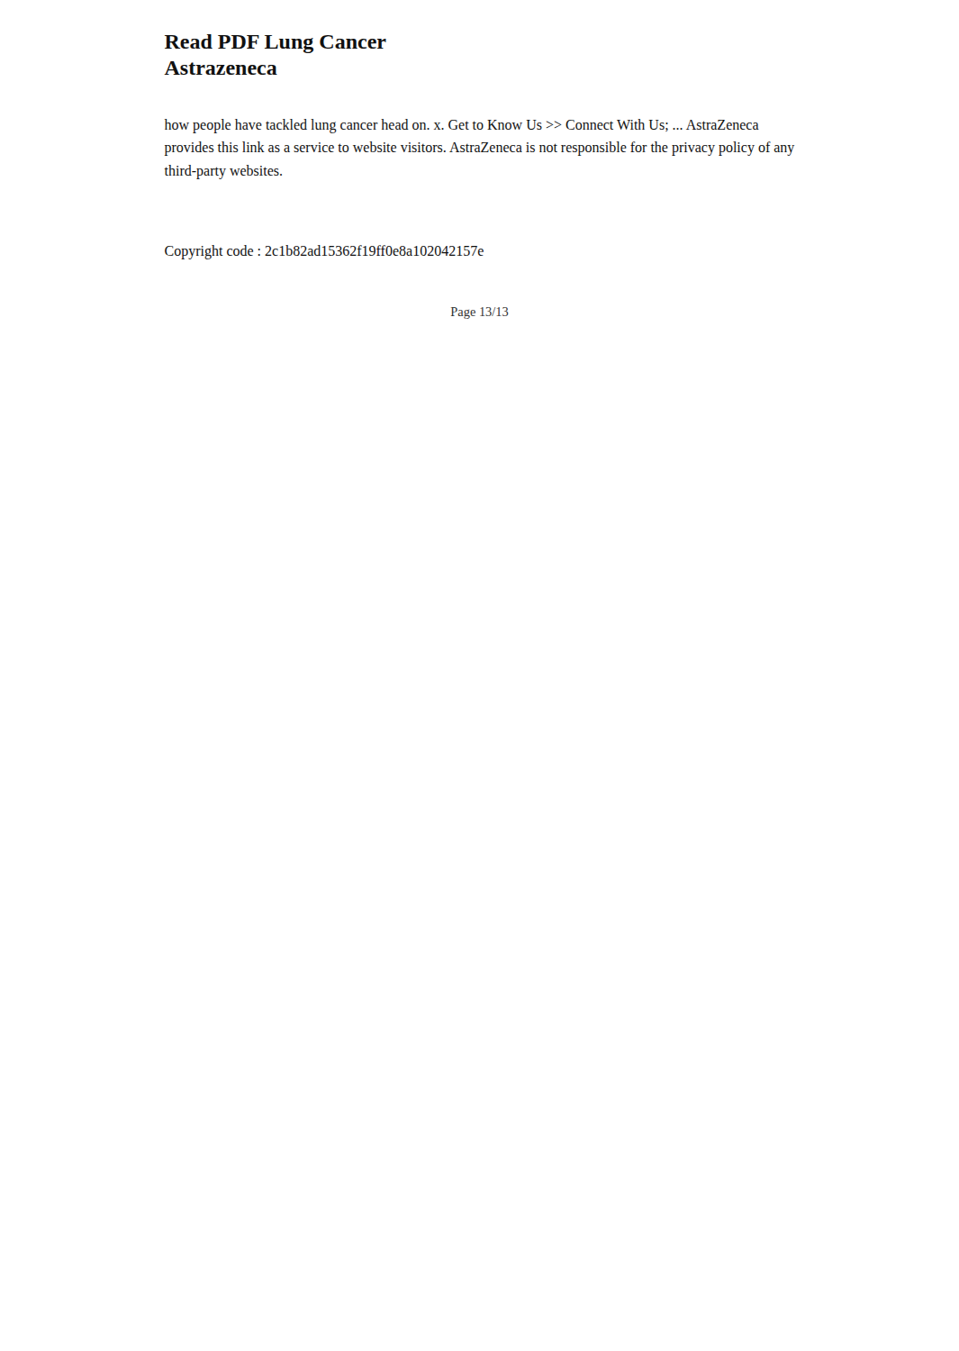Read PDF Lung Cancer Astrazeneca
how people have tackled lung cancer head on. x. Get to Know Us >> Connect With Us; ... AstraZeneca provides this link as a service to website visitors. AstraZeneca is not responsible for the privacy policy of any third-party websites.
Copyright code : 2c1b82ad15362f19ff0e8a102042157e
Page 13/13